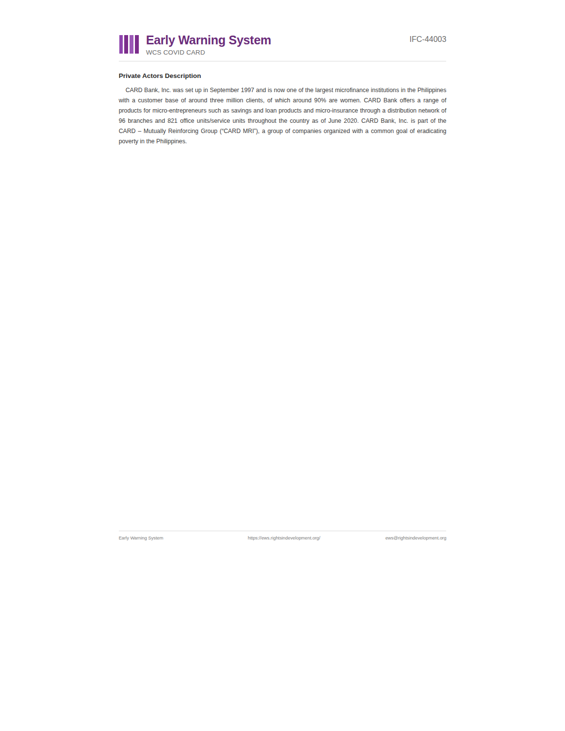Early Warning System
WCS COVID CARD
IFC-44003
Private Actors Description
CARD Bank, Inc. was set up in September 1997 and is now one of the largest microfinance institutions in the Philippines with a customer base of around three million clients, of which around 90% are women. CARD Bank offers a range of products for micro-entrepreneurs such as savings and loan products and micro-insurance through a distribution network of 96 branches and 821 office units/service units throughout the country as of June 2020. CARD Bank, Inc. is part of the CARD – Mutually Reinforcing Group (“CARD MRI”), a group of companies organized with a common goal of eradicating poverty in the Philippines.
Early Warning System
https://ews.rightsindevelopment.org/
ews@rightsindevelopment.org